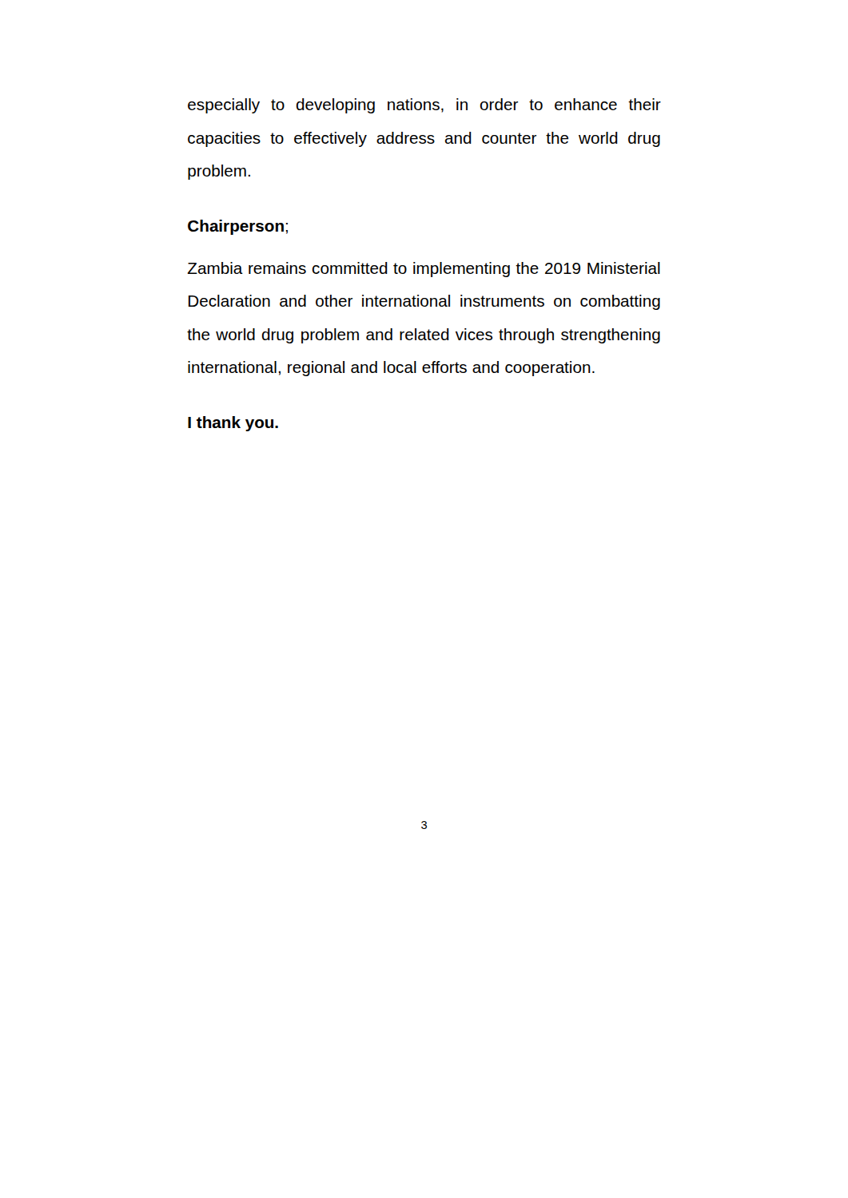especially to developing nations, in order to enhance their capacities to effectively address and counter the world drug problem.
Chairperson;
Zambia remains committed to implementing the 2019 Ministerial Declaration and other international instruments on combatting the world drug problem and related vices through strengthening international, regional and local efforts and cooperation.
I thank you.
3